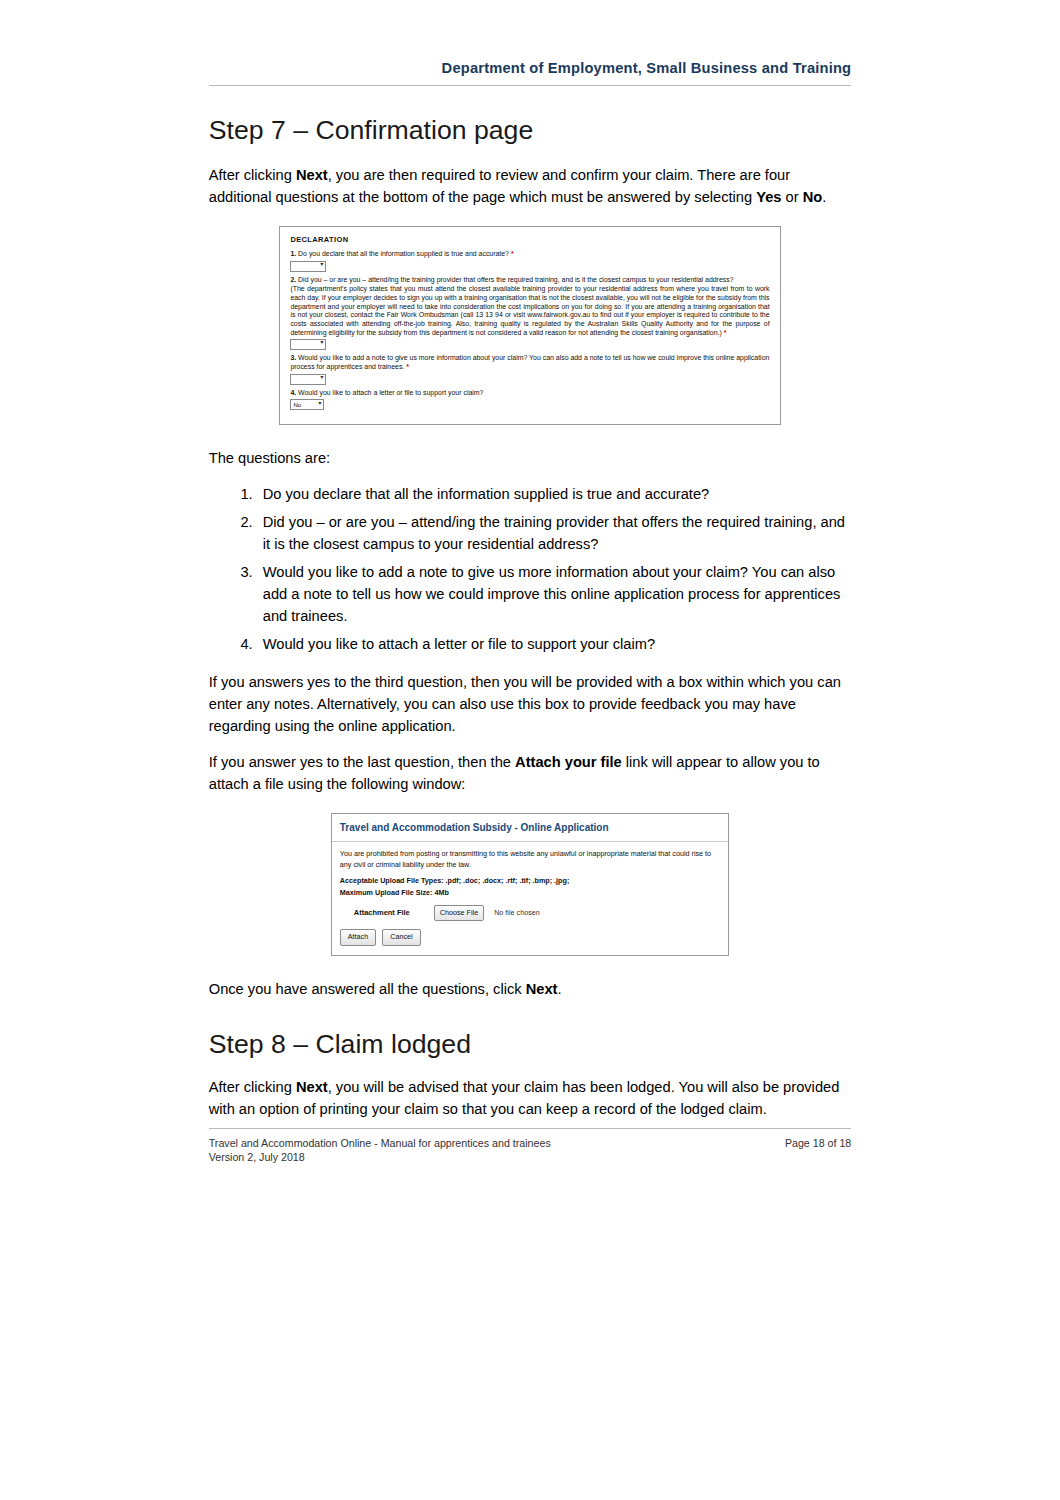Department of Employment, Small Business and Training
Step 7 – Confirmation page
After clicking Next, you are then required to review and confirm your claim. There are four additional questions at the bottom of the page which must be answered by selecting Yes or No.
DECLARATION
1. Do you declare that all the information supplied is true and accurate? *
2. Did you – or are you – attend/ing the training provider that offers the required training, and is it the closest campus to your residential address? (The department's policy states that you must attend the closest available training provider to your residential address from where you travel from to work each day. If your employer decides to sign you up with a training organisation that is not the closest available, you will not be eligible for the subsidy from this department and your employer will need to take into consideration the cost implications on you for doing so. If you are attending a training organisation that is not your closest, contact the Fair Work Ombudsman (call 13 13 94 or visit www.fairwork.gov.au to find out if your employer is required to contribute to the costs associated with attending off-the-job training. Also, training quality is regulated by the Australian Skills Quality Authority and for the purpose of determining eligibility for the subsidy from this department is not considered a valid reason for not attending the closest training organisation.) *
3. Would you like to add a note to give us more information about your claim? You can also add a note to tell us how we could improve this online application process for apprentices and trainees. *
4. Would you like to attach a letter or file to support your claim?
No
The questions are:
Do you declare that all the information supplied is true and accurate?
Did you – or are you – attend/ing the training provider that offers the required training, and it is the closest campus to your residential address?
Would you like to add a note to give us more information about your claim? You can also add a note to tell us how we could improve this online application process for apprentices and trainees.
Would you like to attach a letter or file to support your claim?
If you answers yes to the third question, then you will be provided with a box within which you can enter any notes. Alternatively, you can also use this box to provide feedback you may have regarding using the online application.
If you answer yes to the last question, then the Attach your file link will appear to allow you to attach a file using the following window:
Travel and Accommodation Subsidy - Online Application
You are prohibited from posting or transmitting to this website any unlawful or inappropriate material that could rise to any civil or criminal liability under the law.
Acceptable Upload File Types: .pdf; .doc; .docx; .rtf; .tif; .bmp; .jpg;
Maximum Upload File Size: 4Mb
Attachment File Choose File No file chosen
Attach Cancel
Once you have answered all the questions, click Next.
Step 8 – Claim lodged
After clicking Next, you will be advised that your claim has been lodged. You will also be provided with an option of printing your claim so that you can keep a record of the lodged claim.
Travel and Accommodation Online - Manual for apprentices and trainees
Version 2, July 2018
Page 18 of 18